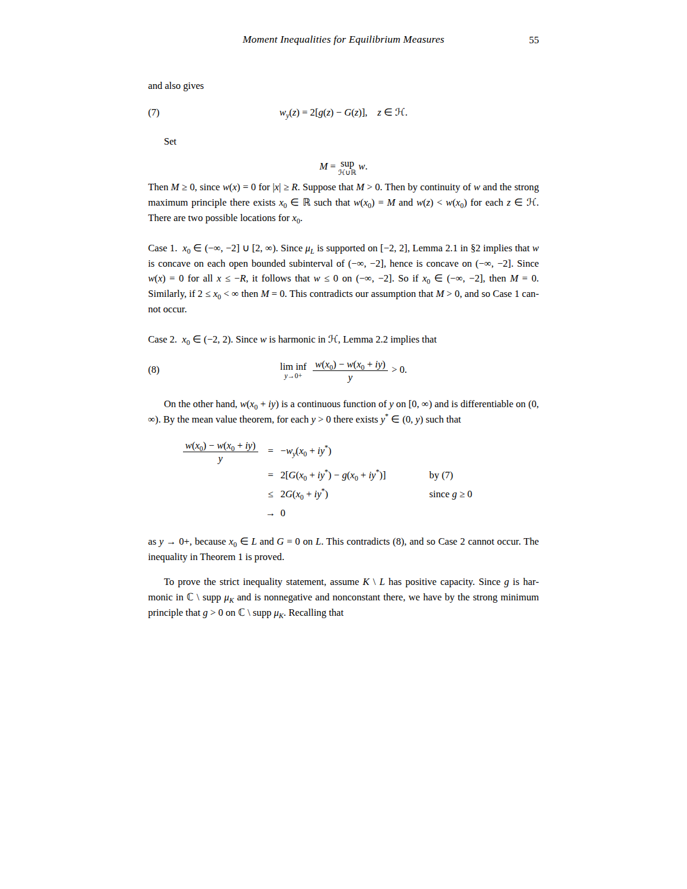Moment Inequalities for Equilibrium Measures 55
and also gives
(7) wy(z) = 2[g(z) − G(z)], z ∈ ℋ.
Set
M = sup ℋ∪ℝ w.
Then M ≥ 0, since w(x) = 0 for |x| ≥ R. Suppose that M > 0. Then by continuity of w and the strong maximum principle there exists x0 ∈ ℝ such that w(x0) = M and w(z) < w(x0) for each z ∈ ℋ. There are two possible locations for x0.
Case 1. x0 ∈ (−∞, −2] ∪ [2, ∞). Since μL is supported on [−2, 2], Lemma 2.1 in §2 implies that w is concave on each open bounded subinterval of (−∞, −2], hence is concave on (−∞, −2]. Since w(x) = 0 for all x ≤ −R, it follows that w ≤ 0 on (−∞, −2]. So if x0 ∈ (−∞, −2], then M = 0. Similarly, if 2 ≤ x0 < ∞ then M = 0. This contradicts our assumption that M > 0, and so Case 1 cannot occur.
Case 2. x0 ∈ (−2, 2). Since w is harmonic in ℋ, Lemma 2.2 implies that
(8) lim inf y→0+ w(x0) − w(x0 + iy) y > 0.
On the other hand, w(x0 + iy) is a continuous function of y on [0, ∞) and is differentiable on (0, ∞). By the mean value theorem, for each y > 0 there exists y* ∈ (0, y) such that
| w ( x 0 ) − w ( x 0 + iy ) y | = | − w y ( x 0 + iy * ) | |
| | = | 2[ G ( x 0 + iy * ) − g ( x 0 + iy * )] | by (7) |
| | ≤ | 2 G ( x 0 + iy * ) | since g ≥ 0 |
| | → | 0 | |
as y → 0+, because x0 ∈ L and G = 0 on L. This contradicts (8), and so Case 2 cannot occur. The inequality in Theorem 1 is proved.
To prove the strict inequality statement, assume K \ L has positive capacity. Since g is harmonic in ℂ \ supp μK and is nonnegative and nonconstant there, we have by the strong minimum principle that g > 0 on ℂ \ supp μK. Recalling that